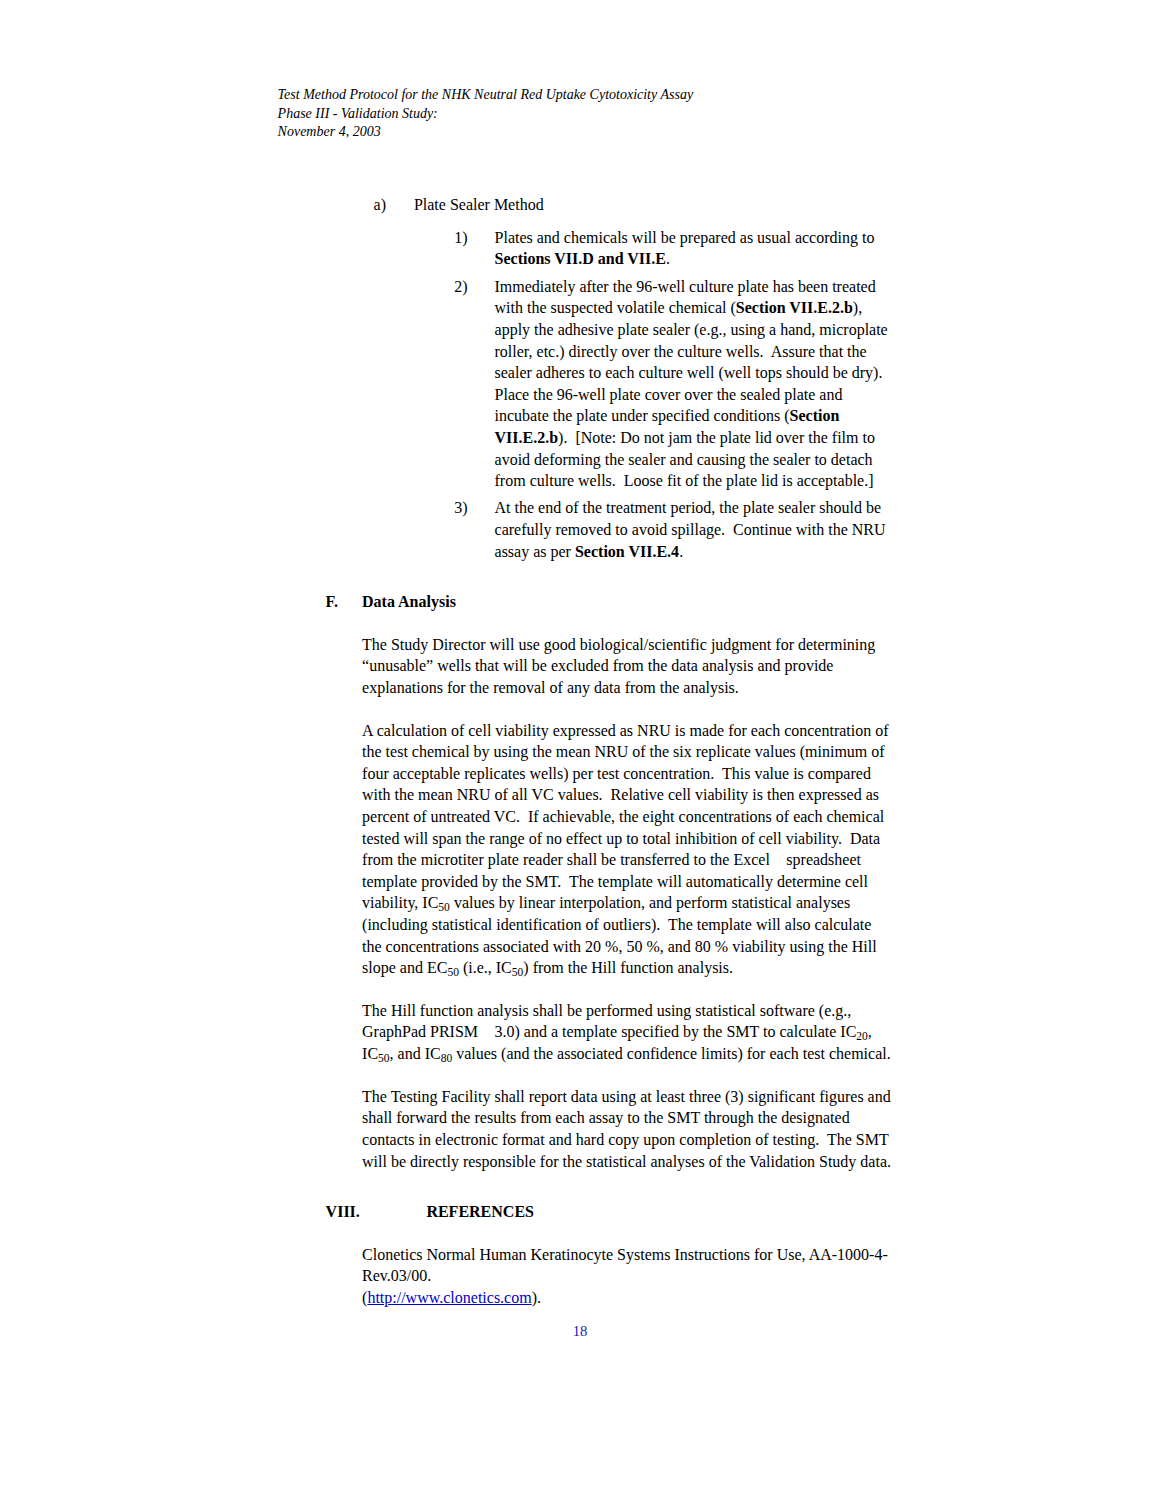Test Method Protocol for the NHK Neutral Red Uptake Cytotoxicity Assay
Phase III - Validation Study:
November 4, 2003
a) Plate Sealer Method
1) Plates and chemicals will be prepared as usual according to Sections VII.D and VII.E.
2) Immediately after the 96-well culture plate has been treated with the suspected volatile chemical (Section VII.E.2.b), apply the adhesive plate sealer (e.g., using a hand, microplate roller, etc.) directly over the culture wells. Assure that the sealer adheres to each culture well (well tops should be dry). Place the 96-well plate cover over the sealed plate and incubate the plate under specified conditions (Section VII.E.2.b). [Note: Do not jam the plate lid over the film to avoid deforming the sealer and causing the sealer to detach from culture wells. Loose fit of the plate lid is acceptable.]
3) At the end of the treatment period, the plate sealer should be carefully removed to avoid spillage. Continue with the NRU assay as per Section VII.E.4.
F. Data Analysis
The Study Director will use good biological/scientific judgment for determining “unusable” wells that will be excluded from the data analysis and provide explanations for the removal of any data from the analysis.
A calculation of cell viability expressed as NRU is made for each concentration of the test chemical by using the mean NRU of the six replicate values (minimum of four acceptable replicates wells) per test concentration. This value is compared with the mean NRU of all VC values. Relative cell viability is then expressed as percent of untreated VC. If achievable, the eight concentrations of each chemical tested will span the range of no effect up to total inhibition of cell viability. Data from the microtiter plate reader shall be transferred to the Excel spreadsheet template provided by the SMT. The template will automatically determine cell viability, IC50 values by linear interpolation, and perform statistical analyses (including statistical identification of outliers). The template will also calculate the concentrations associated with 20 %, 50 %, and 80 % viability using the Hill slope and EC50 (i.e., IC50) from the Hill function analysis.
The Hill function analysis shall be performed using statistical software (e.g., GraphPad PRISM 3.0) and a template specified by the SMT to calculate IC20, IC50, and IC80 values (and the associated confidence limits) for each test chemical.
The Testing Facility shall report data using at least three (3) significant figures and shall forward the results from each assay to the SMT through the designated contacts in electronic format and hard copy upon completion of testing. The SMT will be directly responsible for the statistical analyses of the Validation Study data.
VIII. REFERENCES
Clonetics Normal Human Keratinocyte Systems Instructions for Use, AA-1000-4-Rev.03/00.
(http://www.clonetics.com).
18